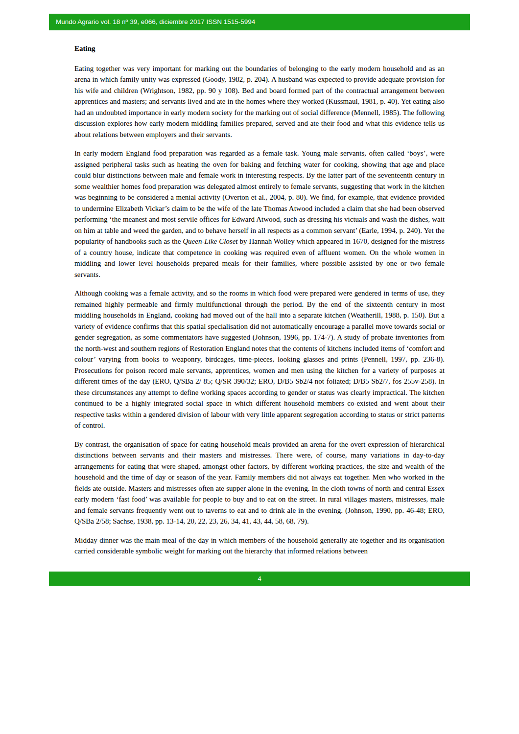Mundo Agrario vol. 18 nº 39, e066, diciembre 2017 ISSN 1515-5994
Eating
Eating together was very important for marking out the boundaries of belonging to the early modern household and as an arena in which family unity was expressed (Goody, 1982, p. 204). A husband was expected to provide adequate provision for his wife and children (Wrightson, 1982, pp. 90 y 108). Bed and board formed part of the contractual arrangement between apprentices and masters; and servants lived and ate in the homes where they worked (Kussmaul, 1981, p. 40). Yet eating also had an undoubted importance in early modern society for the marking out of social difference (Mennell, 1985). The following discussion explores how early modern middling families prepared, served and ate their food and what this evidence tells us about relations between employers and their servants.
In early modern England food preparation was regarded as a female task. Young male servants, often called ‘boys’, were assigned peripheral tasks such as heating the oven for baking and fetching water for cooking, showing that age and place could blur distinctions between male and female work in interesting respects. By the latter part of the seventeenth century in some wealthier homes food preparation was delegated almost entirely to female servants, suggesting that work in the kitchen was beginning to be considered a menial activity (Overton et al., 2004, p. 80). We find, for example, that evidence provided to undermine Elizabeth Vickar’s claim to be the wife of the late Thomas Atwood included a claim that she had been observed performing ‘the meanest and most servile offices for Edward Atwood, such as dressing his victuals and wash the dishes, wait on him at table and weed the garden, and to behave herself in all respects as a common servant’ (Earle, 1994, p. 240). Yet the popularity of handbooks such as the Queen-Like Closet by Hannah Wolley which appeared in 1670, designed for the mistress of a country house, indicate that competence in cooking was required even of affluent women. On the whole women in middling and lower level households prepared meals for their families, where possible assisted by one or two female servants.
Although cooking was a female activity, and so the rooms in which food were prepared were gendered in terms of use, they remained highly permeable and firmly multifunctional through the period. By the end of the sixteenth century in most middling households in England, cooking had moved out of the hall into a separate kitchen (Weatherill, 1988, p. 150). But a variety of evidence confirms that this spatial specialisation did not automatically encourage a parallel move towards social or gender segregation, as some commentators have suggested (Johnson, 1996, pp. 174-7). A study of probate inventories from the north-west and southern regions of Restoration England notes that the contents of kitchens included items of ‘comfort and colour’ varying from books to weaponry, birdcages, time-pieces, looking glasses and prints (Pennell, 1997, pp. 236-8). Prosecutions for poison record male servants, apprentices, women and men using the kitchen for a variety of purposes at different times of the day (ERO, Q/SBa 2/ 85; Q/SR 390/32; ERO, D/B5 Sb2/4 not foliated; D/B5 Sb2/7, fos 255v-258). In these circumstances any attempt to define working spaces according to gender or status was clearly impractical. The kitchen continued to be a highly integrated social space in which different household members co-existed and went about their respective tasks within a gendered division of labour with very little apparent segregation according to status or strict patterns of control.
By contrast, the organisation of space for eating household meals provided an arena for the overt expression of hierarchical distinctions between servants and their masters and mistresses. There were, of course, many variations in day-to-day arrangements for eating that were shaped, amongst other factors, by different working practices, the size and wealth of the household and the time of day or season of the year. Family members did not always eat together. Men who worked in the fields ate outside. Masters and mistresses often ate supper alone in the evening. In the cloth towns of north and central Essex early modern ‘fast food’ was available for people to buy and to eat on the street. In rural villages masters, mistresses, male and female servants frequently went out to taverns to eat and to drink ale in the evening. (Johnson, 1990, pp. 46-48; ERO, Q/SBa 2/58; Sachse, 1938, pp. 13-14, 20, 22, 23, 26, 34, 41, 43, 44, 58, 68, 79).
Midday dinner was the main meal of the day in which members of the household generally ate together and its organisation carried considerable symbolic weight for marking out the hierarchy that informed relations between
4